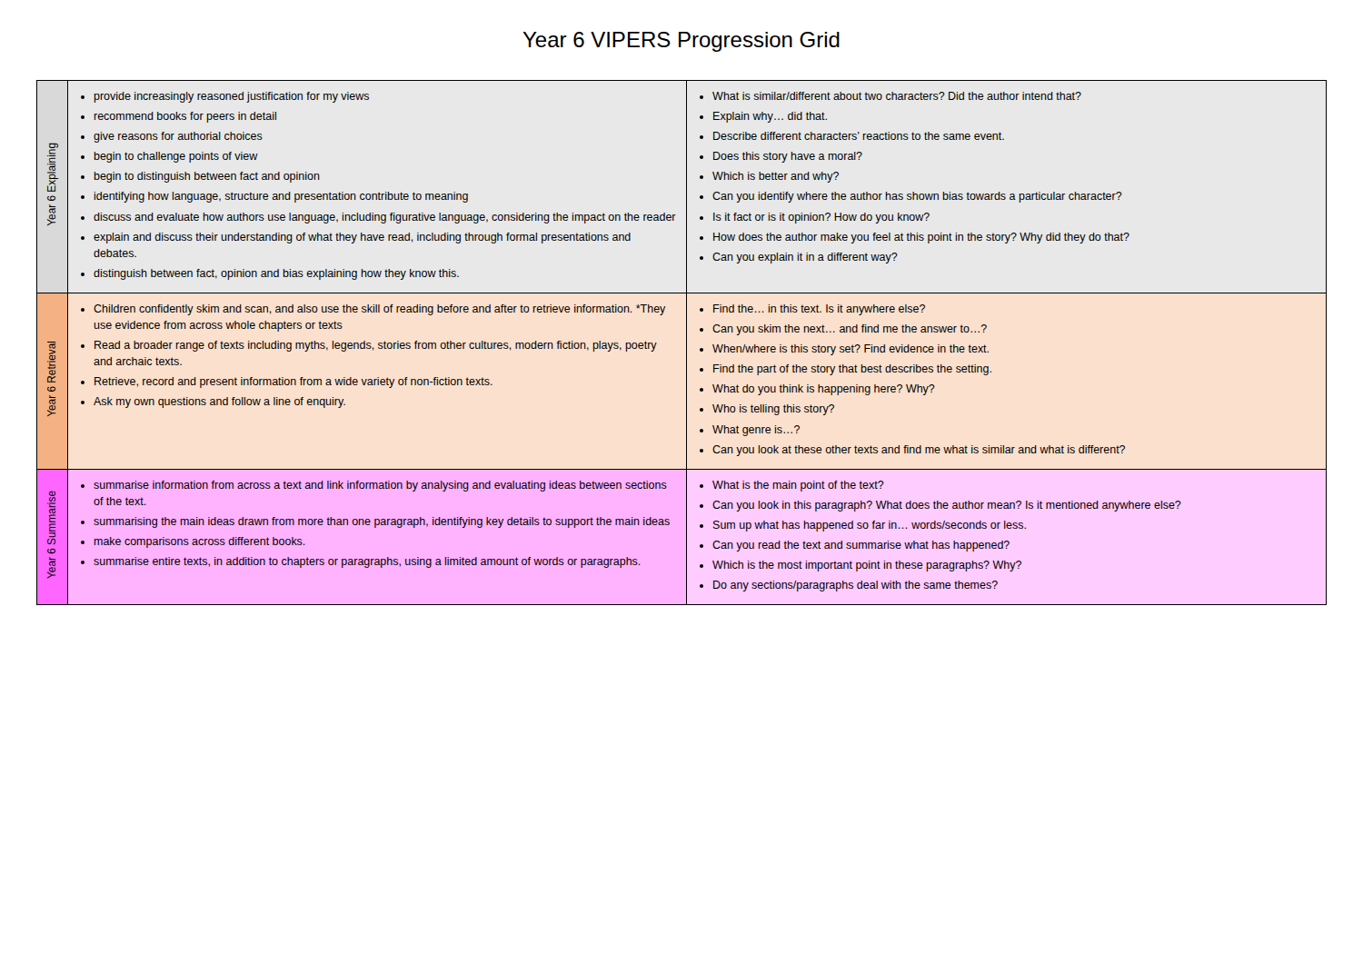Year 6 VIPERS Progression Grid
| Year 6 Explaining | provide increasingly reasoned justification for my views recommend books for peers in detail give reasons for authorial choices begin to challenge points of view begin to distinguish between fact and opinion identifying how language, structure and presentation contribute to meaning discuss and evaluate how authors use language, including figurative language, considering the impact on the reader explain and discuss their understanding of what they have read, including through formal presentations and debates. distinguish between fact, opinion and bias explaining how they know this. | What is similar/different about two characters? Did the author intend that? Explain why… did that. Describe different characters’ reactions to the same event. Does this story have a moral? Which is better and why? Can you identify where the author has shown bias towards a particular character? Is it fact or is it opinion? How do you know? How does the author make you feel at this point in the story? Why did they do that? Can you explain it in a different way? |
| Year 6 Retrieval | Children confidently skim and scan, and also use the skill of reading before and after to retrieve information. *They use evidence from across whole chapters or texts Read a broader range of texts including myths, legends, stories from other cultures, modern fiction, plays, poetry and archaic texts. Retrieve, record and present information from a wide variety of non-fiction texts. Ask my own questions and follow a line of enquiry. | Find the… in this text. Is it anywhere else? Can you skim the next… and find me the answer to…? When/where is this story set? Find evidence in the text. Find the part of the story that best describes the setting. What do you think is happening here? Why? Who is telling this story? What genre is…? Can you look at these other texts and find me what is similar and what is different? |
| Year 6 Summarise | summarise information from across a text and link information by analysing and evaluating ideas between sections of the text. summarising the main ideas drawn from more than one paragraph, identifying key details to support the main ideas make comparisons across different books. summarise entire texts, in addition to chapters or paragraphs, using a limited amount of words or paragraphs. | What is the main point of the text? Can you look in this paragraph? What does the author mean? Is it mentioned anywhere else? Sum up what has happened so far in… words/seconds or less. Can you read the text and summarise what has happened? Which is the most important point in these paragraphs? Why? Do any sections/paragraphs deal with the same themes? |